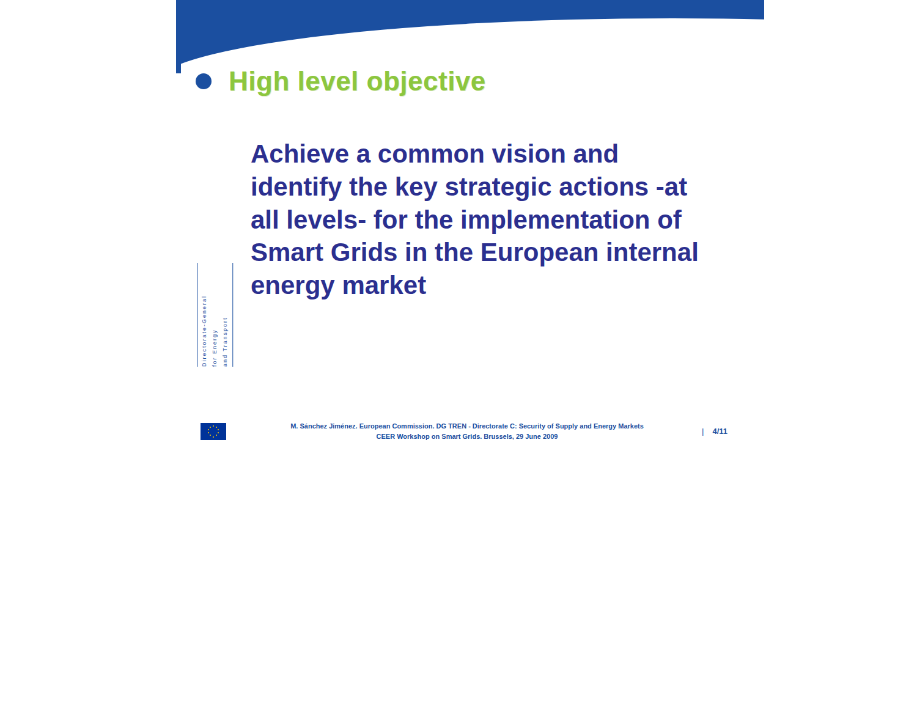High level objective
Achieve a common vision and identify the key strategic actions -at all levels- for the implementation of Smart Grids in the European internal energy market
Directorate-General
for Energy
and Transport
M. Sánchez Jiménez. European Commission. DG TREN - Directorate C: Security of Supply and Energy Markets
CEER Workshop on Smart Grids. Brussels, 29 June 2009
|4/11